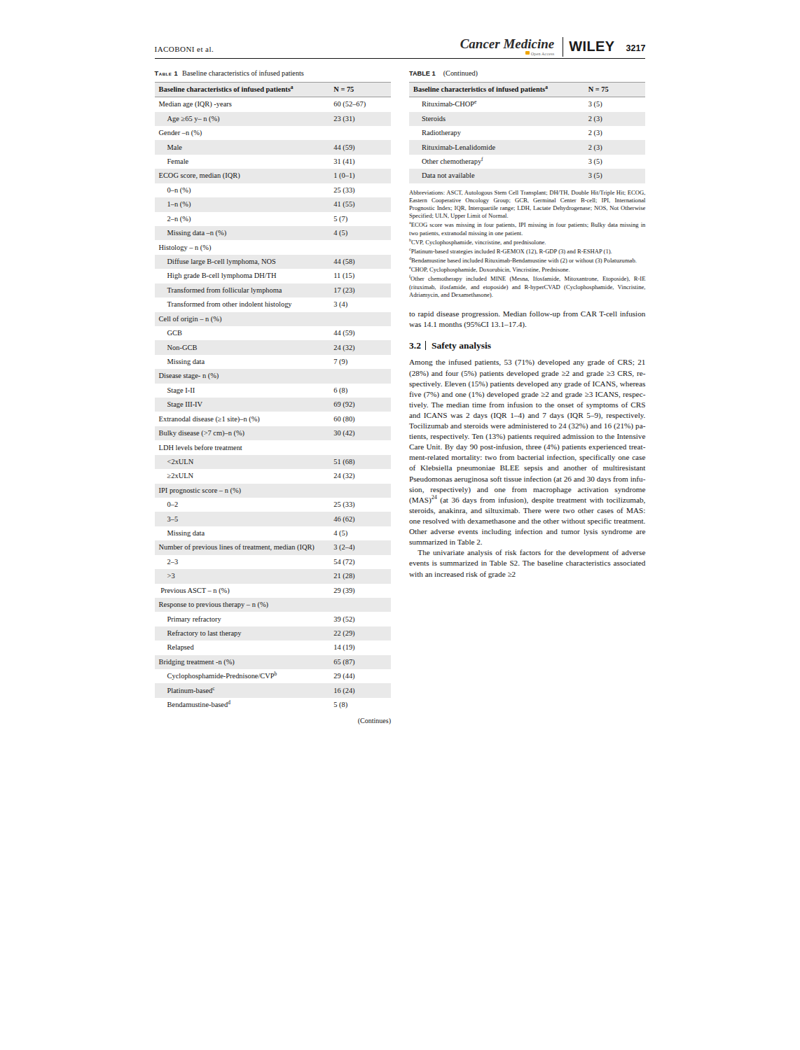IACOBONI et al.
Cancer Medicine Open Access
WILEY
3217
Table 1 Baseline characteristics of infused patients
| Baseline characteristics of infused patients a | N = 75 |
| --- | --- |
| Median age (IQR) -years | 60 (52–67) |
| Age ≥65 y– n (%) | 23 (31) |
| Gender –n (%) | |
| Male | 44 (59) |
| Female | 31 (41) |
| ECOG score, median (IQR) | 1 (0–1) |
| 0–n (%) | 25 (33) |
| 1–n (%) | 41 (55) |
| 2–n (%) | 5 (7) |
| Missing data –n (%) | 4 (5) |
| Histology – n (%) | |
| Diffuse large B-cell lymphoma, NOS | 44 (58) |
| High grade B-cell lymphoma DH/TH | 11 (15) |
| Transformed from follicular lymphoma | 17 (23) |
| Transformed from other indolent histology | 3 (4) |
| Cell of origin – n (%) | |
| GCB | 44 (59) |
| Non-GCB | 24 (32) |
| Missing data | 7 (9) |
| Disease stage- n (%) | |
| Stage I-II | 6 (8) |
| Stage III-IV | 69 (92) |
| Extranodal disease (≥1 site)–n (%) | 60 (80) |
| Bulky disease (>7 cm)–n (%) | 30 (42) |
| LDH levels before treatment | |
| <2xULN | 51 (68) |
| ≥2xULN | 24 (32) |
| IPI prognostic score – n (%) | |
| 0–2 | 25 (33) |
| 3–5 | 46 (62) |
| Missing data | 4 (5) |
| Number of previous lines of treatment, median (IQR) | 3 (2–4) |
| 2–3 | 54 (72) |
| >3 | 21 (28) |
| Previous ASCT – n (%) | 29 (39) |
| Response to previous therapy – n (%) | |
| Primary refractory | 39 (52) |
| Refractory to last therapy | 22 (29) |
| Relapsed | 14 (19) |
| Bridging treatment -n (%) | 65 (87) |
| Cyclophosphamide-Prednisone/CVP b | 29 (44) |
| Platinum-based c | 16 (24) |
| Bendamustine-based d | 5 (8) |
(Continues)
TABLE 1 (Continued)
| Baseline characteristics of infused patients a | N = 75 |
| --- | --- |
| Rituximab-CHOP e | 3 (5) |
| Steroids | 2 (3) |
| Radiotherapy | 2 (3) |
| Rituximab-Lenalidomide | 2 (3) |
| Other chemotherapy f | 3 (5) |
| Data not available | 3 (5) |
Abbreviations: ASCT, Autologous Stem Cell Transplant; DH/TH, Double Hit/Triple Hit; ECOG, Eastern Cooperative Oncology Group; GCB, Germinal Center B-cell; IPI, International Prognostic Index; IQR, Interquartile range; LDH, Lactate Dehydrogenase; NOS, Not Otherwise Specified; ULN, Upper Limit of Normal.
aECOG score was missing in four patients, IPI missing in four patients; Bulky data missing in two patients, extranodal missing in one patient.
bCVP, Cyclophosphamide, vincristine, and prednisolone.
cPlatinum-based strategies included R-GEMOX (12), R-GDP (3) and R-ESHAP (1).
dBendamustine based included Rituximab-Bendamustine with (2) or without (3) Polatuzumab.
eCHOP, Cyclophosphamide, Doxorubicin, Vincristine, Prednisone.
fOther chemotherapy included MINE (Mesna, Ifosfamide, Mitoxantrone, Etoposide), R-IE (rituximab, ifosfamide, and etoposide) and R-hyperCVAD (Cyclophosphamide, Vincristine, Adriamycin, and Dexamethasone).
to rapid disease progression. Median follow-up from CAR T-cell infusion was 14.1 months (95%CI 13.1–17.4).
3.2 Safety analysis
Among the infused patients, 53 (71%) developed any grade of CRS; 21 (28%) and four (5%) patients developed grade ≥2 and grade ≥3 CRS, respectively. Eleven (15%) patients developed any grade of ICANS, whereas five (7%) and one (1%) developed grade ≥2 and grade ≥3 ICANS, respectively. The median time from infusion to the onset of symptoms of CRS and ICANS was 2 days (IQR 1–4) and 7 days (IQR 5–9), respectively. Tocilizumab and steroids were administered to 24 (32%) and 16 (21%) patients, respectively. Ten (13%) patients required admission to the Intensive Care Unit. By day 90 post-infusion, three (4%) patients experienced treatment-related mortality: two from bacterial infection, specifically one case of Klebsiella pneumoniae BLEE sepsis and another of multiresistant Pseudomonas aeruginosa soft tissue infection (at 26 and 30 days from infusion, respectively) and one from macrophage activation syndrome (MAS)24 (at 36 days from infusion), despite treatment with tocilizumab, steroids, anakinra, and siltuximab. There were two other cases of MAS: one resolved with dexamethasone and the other without specific treatment. Other adverse events including infection and tumor lysis syndrome are summarized in Table 2.
The univariate analysis of risk factors for the development of adverse events is summarized in Table S2. The baseline characteristics associated with an increased risk of grade ≥2